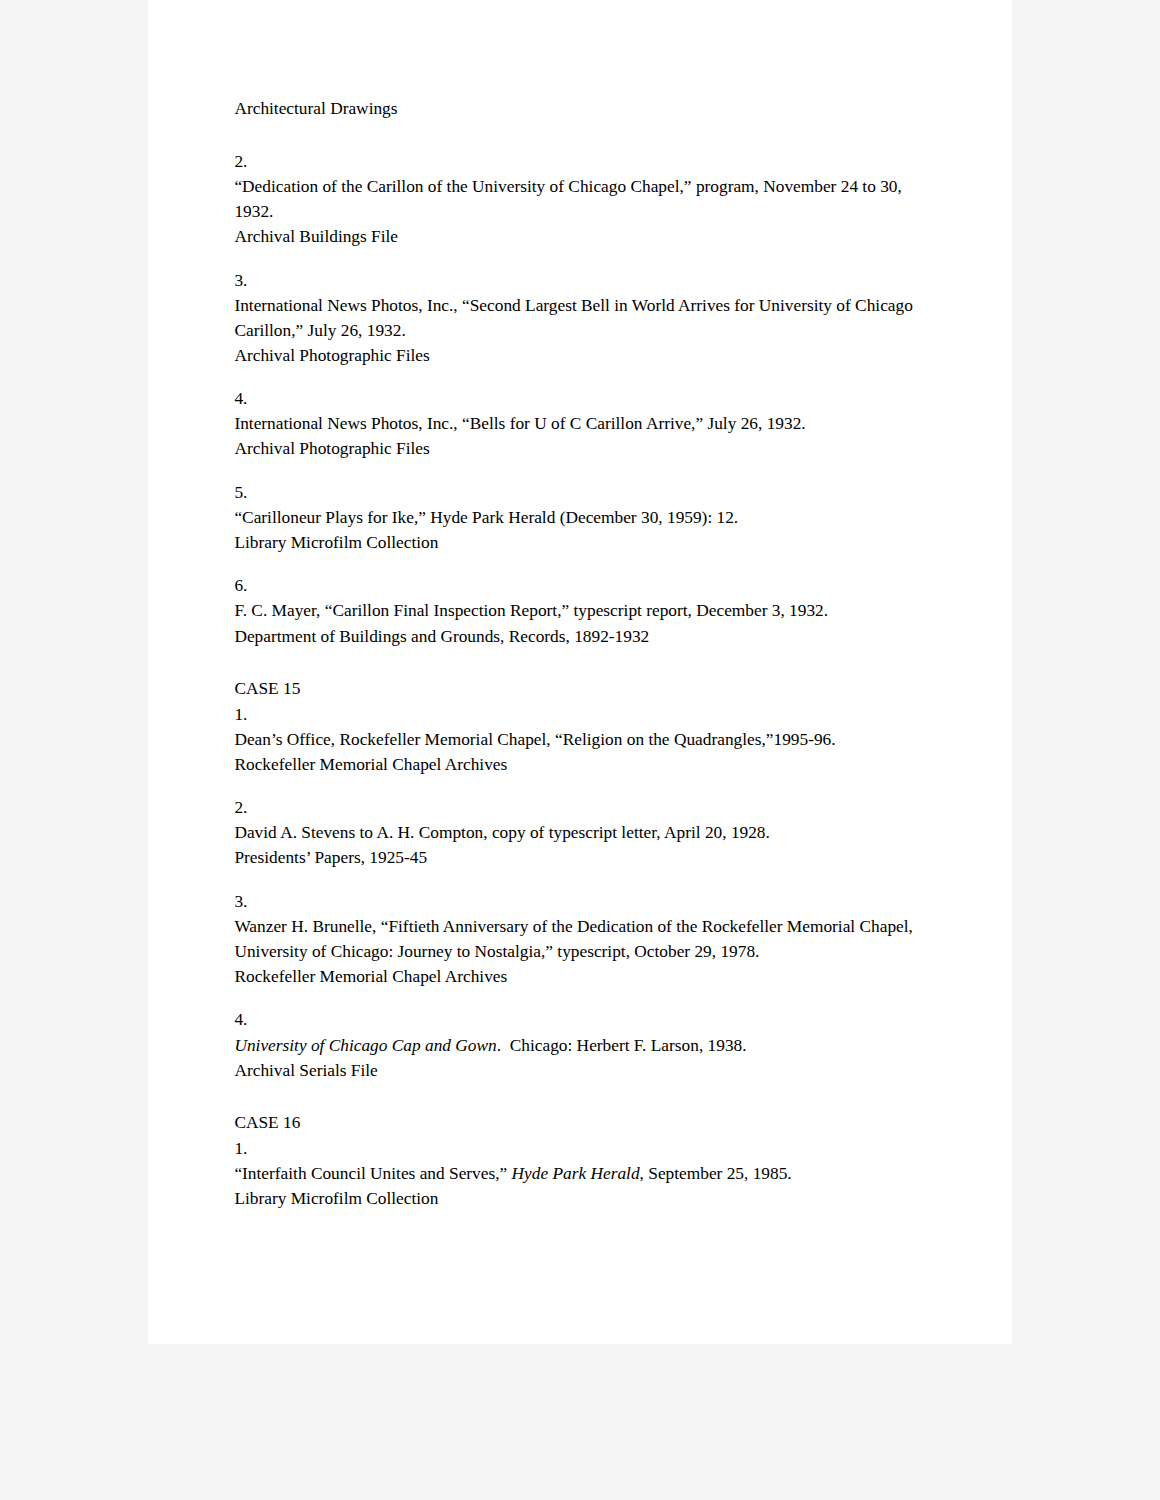Architectural Drawings
2.
“Dedication of the Carillon of the University of Chicago Chapel,” program, November 24 to 30, 1932.
Archival Buildings File
3.
International News Photos, Inc., “Second Largest Bell in World Arrives for University of Chicago Carillon,” July 26, 1932.
Archival Photographic Files
4.
International News Photos, Inc., “Bells for U of C Carillon Arrive,” July 26, 1932.
Archival Photographic Files
5.
“Carilloneur Plays for Ike,” Hyde Park Herald (December 30, 1959): 12.
Library Microfilm Collection
6.
F. C. Mayer, “Carillon Final Inspection Report,” typescript report, December 3, 1932.
Department of Buildings and Grounds, Records, 1892-1932
CASE 15
1.
Dean’s Office, Rockefeller Memorial Chapel, “Religion on the Quadrangles,”1995-96.
Rockefeller Memorial Chapel Archives
2.
David A. Stevens to A. H. Compton, copy of typescript letter, April 20, 1928.
Presidents’ Papers, 1925-45
3.
Wanzer H. Brunelle, “Fiftieth Anniversary of the Dedication of the Rockefeller Memorial Chapel, University of Chicago: Journey to Nostalgia,” typescript, October 29, 1978.
Rockefeller Memorial Chapel Archives
4.
University of Chicago Cap and Gown. Chicago: Herbert F. Larson, 1938.
Archival Serials File
CASE 16
1.
“Interfaith Council Unites and Serves,” Hyde Park Herald, September 25, 1985.
Library Microfilm Collection